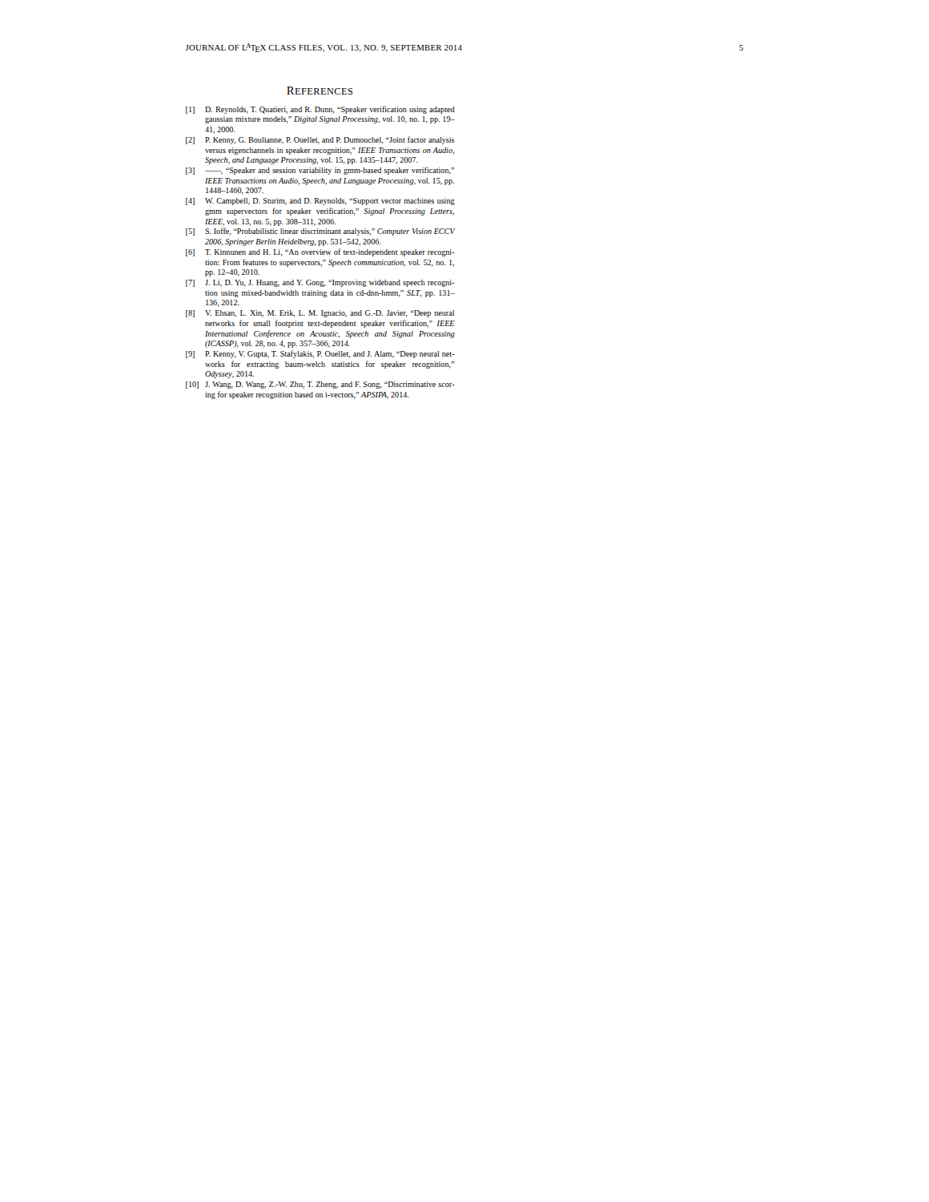Journal of La Te X Class Files, Vol. 13, No. 9, September 2014
5
References
[1] D. Reynolds, T. Quatieri, and R. Dunn, “Speaker verification using adapted gaussian mixture models,” Digital Signal Processing, vol. 10, no. 1, pp. 19–41, 2000.
[2] P. Kenny, G. Boulianne, P. Ouellet, and P. Dumouchel, “Joint factor analysis versus eigenchannels in speaker recognition,” IEEE Transactions on Audio, Speech, and Language Processing, vol. 15, pp. 1435–1447, 2007.
[3]——, “Speaker and session variability in gmm-based speaker verification,” IEEE Transactions on Audio, Speech, and Language Processing, vol. 15, pp. 1448–1460, 2007.
[4] W. Campbell, D. Sturim, and D. Reynolds, “Support vector machines using gmm supervectors for speaker verification,” Signal Processing Letters, IEEE, vol. 13, no. 5, pp. 308–311, 2006.
[5] S. Ioffe, “Probabilistic linear discriminant analysis,” Computer Vision ECCV 2006, Springer Berlin Heidelberg, pp. 531–542, 2006.
[6] T. Kinnunen and H. Li, “An overview of text-independent speaker recognition: From features to supervectors,” Speech communication, vol. 52, no. 1, pp. 12–40, 2010.
[7] J. Li, D. Yu, J. Huang, and Y. Gong, “Improving wideband speech recognition using mixed-bandwidth training data in cd-dnn-hmm,” SLT, pp. 131–136, 2012.
[8] V. Ehsan, L. Xin, M. Erik, L. M. Ignacio, and G.-D. Javier, “Deep neural networks for small footprint text-dependent speaker verification,” IEEE International Conference on Acoustic, Speech and Signal Processing (ICASSP), vol. 28, no. 4, pp. 357–366, 2014.
[9] P. Kenny, V. Gupta, T. Stafylakis, P. Ouellet, and J. Alam, “Deep neural networks for extracting baum-welch statistics for speaker recognition,” Odyssey, 2014.
[10] J. Wang, D. Wang, Z.-W. Zhu, T. Zheng, and F. Song, “Discriminative scoring for speaker recognition based on i-vectors,” APSIPA, 2014.